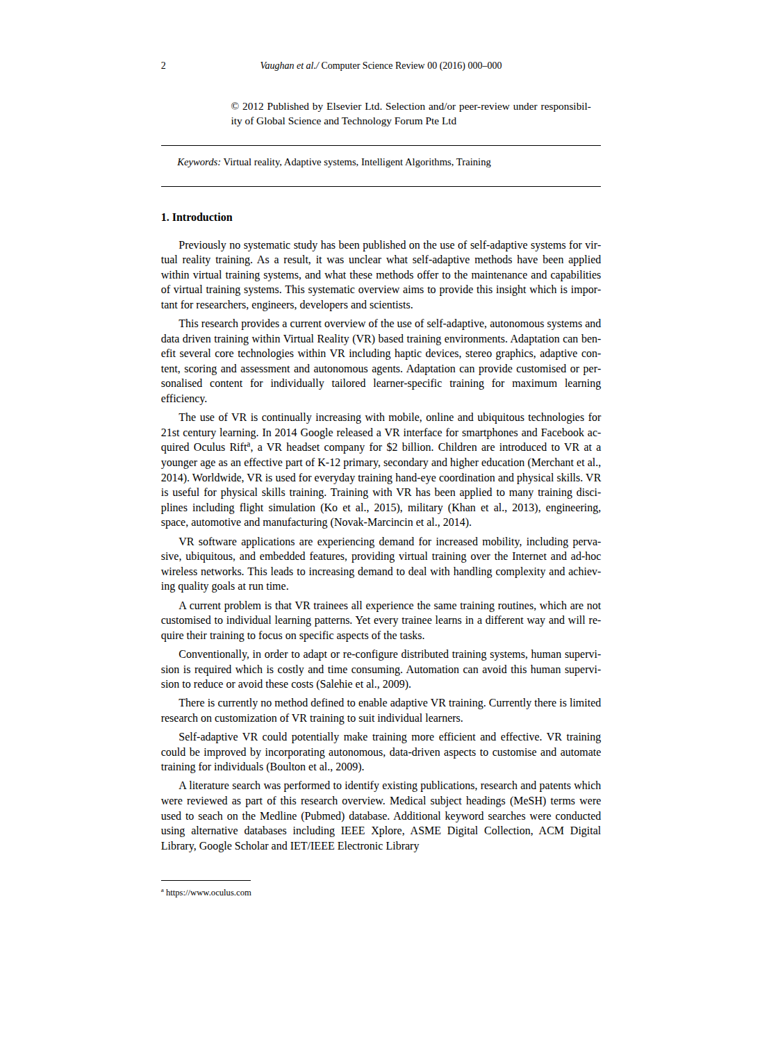2 Vaughan et al./ Computer Science Review 00 (2016) 000–000
© 2012 Published by Elsevier Ltd. Selection and/or peer-review under responsibility of Global Science and Technology Forum Pte Ltd
Keywords: Virtual reality, Adaptive systems, Intelligent Algorithms, Training
1. Introduction
Previously no systematic study has been published on the use of self-adaptive systems for virtual reality training. As a result, it was unclear what self-adaptive methods have been applied within virtual training systems, and what these methods offer to the maintenance and capabilities of virtual training systems. This systematic overview aims to provide this insight which is important for researchers, engineers, developers and scientists.
This research provides a current overview of the use of self-adaptive, autonomous systems and data driven training within Virtual Reality (VR) based training environments. Adaptation can benefit several core technologies within VR including haptic devices, stereo graphics, adaptive content, scoring and assessment and autonomous agents. Adaptation can provide customised or personalised content for individually tailored learner-specific training for maximum learning efficiency.
The use of VR is continually increasing with mobile, online and ubiquitous technologies for 21st century learning. In 2014 Google released a VR interface for smartphones and Facebook acquired Oculus Rifta, a VR headset company for $2 billion. Children are introduced to VR at a younger age as an effective part of K-12 primary, secondary and higher education (Merchant et al., 2014). Worldwide, VR is used for everyday training hand-eye coordination and physical skills. VR is useful for physical skills training. Training with VR has been applied to many training disciplines including flight simulation (Ko et al., 2015), military (Khan et al., 2013), engineering, space, automotive and manufacturing (Novak-Marcincin et al., 2014).
VR software applications are experiencing demand for increased mobility, including pervasive, ubiquitous, and embedded features, providing virtual training over the Internet and ad-hoc wireless networks. This leads to increasing demand to deal with handling complexity and achieving quality goals at run time.
A current problem is that VR trainees all experience the same training routines, which are not customised to individual learning patterns. Yet every trainee learns in a different way and will require their training to focus on specific aspects of the tasks.
Conventionally, in order to adapt or re-configure distributed training systems, human supervision is required which is costly and time consuming. Automation can avoid this human supervision to reduce or avoid these costs (Salehie et al., 2009).
There is currently no method defined to enable adaptive VR training. Currently there is limited research on customization of VR training to suit individual learners.
Self-adaptive VR could potentially make training more efficient and effective. VR training could be improved by incorporating autonomous, data-driven aspects to customise and automate training for individuals (Boulton et al., 2009).
A literature search was performed to identify existing publications, research and patents which were reviewed as part of this research overview. Medical subject headings (MeSH) terms were used to seach on the Medline (Pubmed) database. Additional keyword searches were conducted using alternative databases including IEEE Xplore, ASME Digital Collection, ACM Digital Library, Google Scholar and IET/IEEE Electronic Library
a https://www.oculus.com